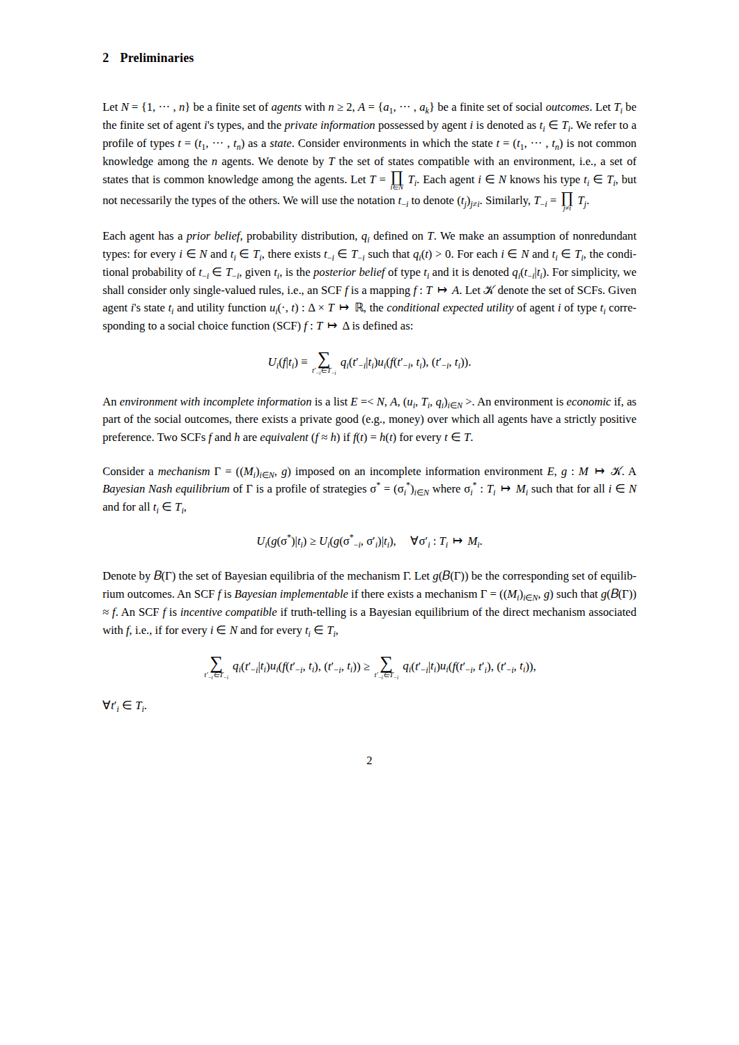2 Preliminaries
Let N = {1, ··· , n} be a finite set of agents with n ≥ 2, A = {a1, ··· , ak} be a finite set of social outcomes. Let Ti be the finite set of agent i's types, and the private information possessed by agent i is denoted as ti ∈ Ti. We refer to a profile of types t = (t1, ··· , tn) as a state. Consider environments in which the state t = (t1, ··· , tn) is not common knowledge among the n agents. We denote by T the set of states compatible with an environment, i.e., a set of states that is common knowledge among the agents. Let T = ∏i∈N Ti. Each agent i ∈ N knows his type ti ∈ Ti, but not necessarily the types of the others. We will use the notation t−i to denote (tj)j≠i. Similarly, T−i = ∏j≠i Tj.
Each agent has a prior belief, probability distribution, qi defined on T. We make an assumption of nonredundant types: for every i ∈ N and ti ∈ Ti, there exists t−i ∈ T−i such that qi(t) > 0. For each i ∈ N and ti ∈ Ti, the conditional probability of t−i ∈ T−i, given ti, is the posterior belief of type ti and it is denoted qi(t−i|ti). For simplicity, we shall consider only single-valued rules, i.e., an SCF f is a mapping f : T ↦ A. Let 𝒦 denote the set of SCFs. Given agent i's state ti and utility function ui(·, t) : Δ × T ↦ ℝ, the conditional expected utility of agent i of type ti corresponding to a social choice function (SCF) f : T ↦ Δ is defined as:
Ui(f|ti) ≡ ∑t′−i∈T−i qi(t′−i|ti)ui(f(t′−i, ti), (t′−i, ti)).
An environment with incomplete information is a list E =< N, A, (ui, Ti, qi)i∈N >. An environment is economic if, as part of the social outcomes, there exists a private good (e.g., money) over which all agents have a strictly positive preference. Two SCFs f and h are equivalent (f ≈ h) if f(t) = h(t) for every t ∈ T.
Consider a mechanism Γ = ((Mi)i∈N, g) imposed on an incomplete information environment E, g : M ↦ 𝒦. A Bayesian Nash equilibrium of Γ is a profile of strategies σ* = (σi*)i∈N where σi* : Ti ↦ Mi such that for all i ∈ N and for all ti ∈ Ti,
Ui(g(σ*)|ti) ≥ Ui(g(σ*−i, σ′i)|ti), ∀σ′i : Ti ↦ Mi.
Denote by 𝐵(Γ) the set of Bayesian equilibria of the mechanism Γ. Let g(𝐵(Γ)) be the corresponding set of equilibrium outcomes. An SCF f is Bayesian implementable if there exists a mechanism Γ = ((Mi)i∈N, g) such that g(𝐵(Γ)) ≈ f. An SCF f is incentive compatible if truth-telling is a Bayesian equilibrium of the direct mechanism associated with f, i.e., if for every i ∈ N and for every ti ∈ Ti,
∑t′−i∈T−i qi(t′−i|ti)ui(f(t′−i, ti), (t′−i, ti)) ≥ ∑t′−i∈T−i qi(t′−i|ti)ui(f(t′−i, t′i), (t′−i, ti)),
∀t′i ∈ Ti.
2